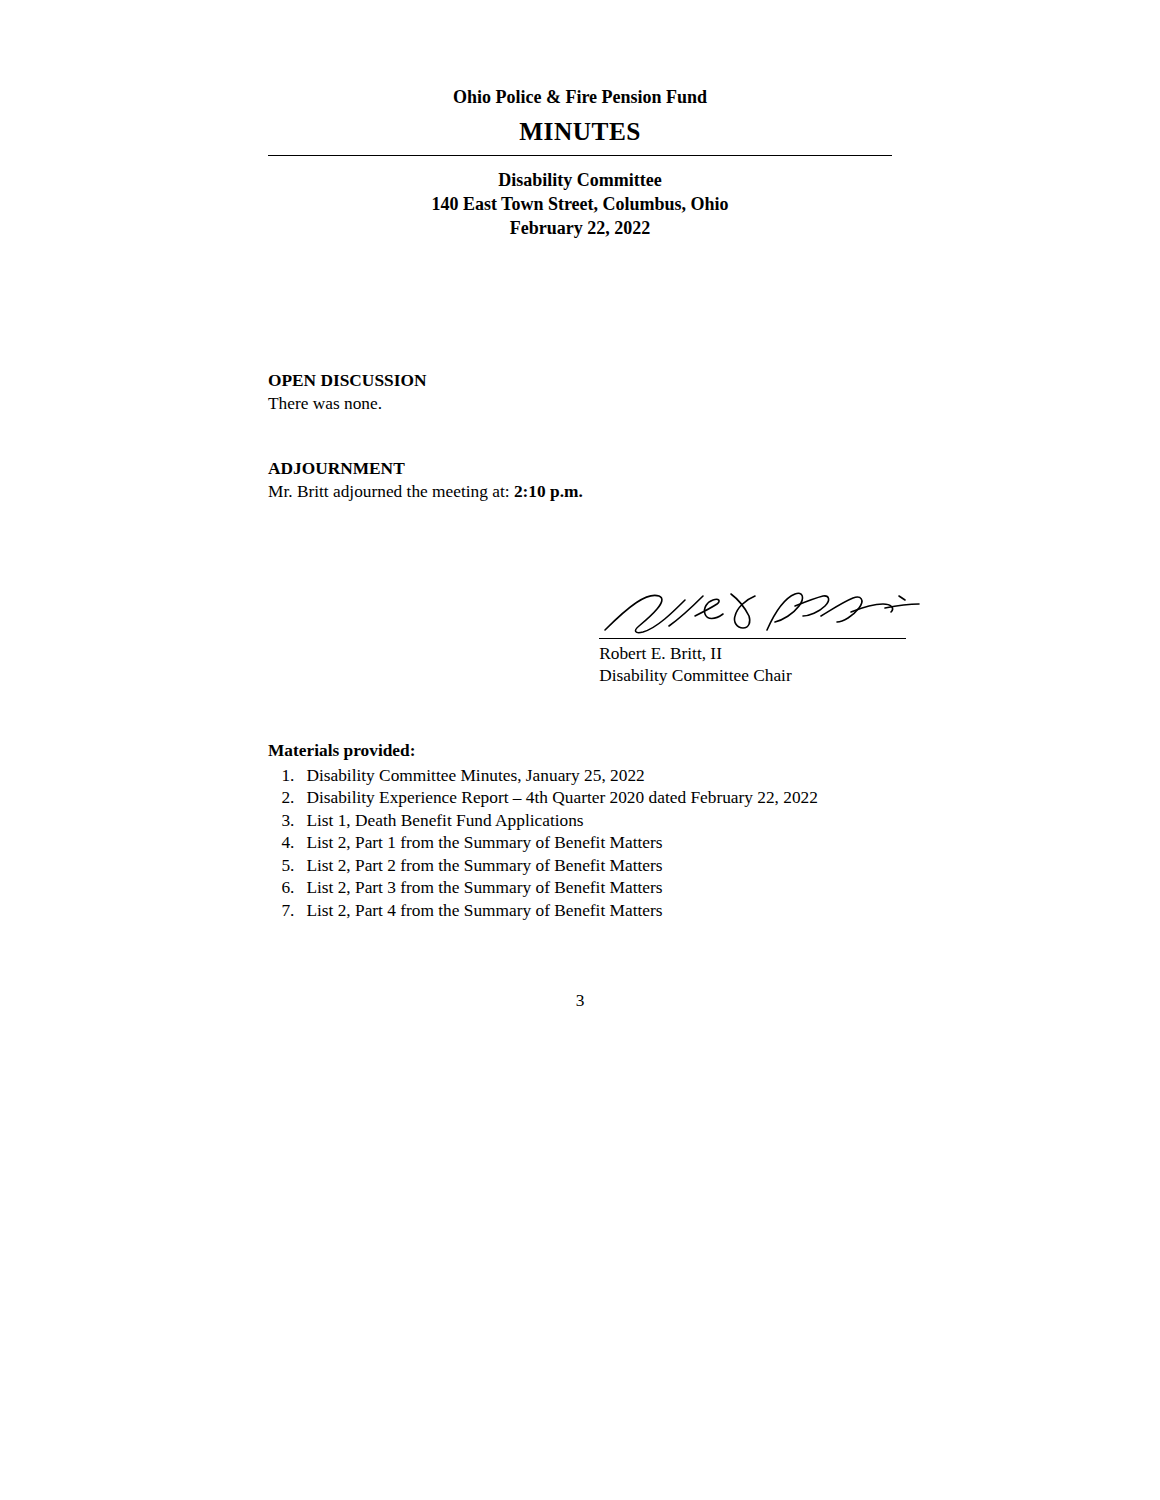Ohio Police & Fire Pension Fund
MINUTES
Disability Committee
140 East Town Street, Columbus, Ohio
February 22, 2022
OPEN DISCUSSION
There was none.
ADJOURNMENT
Mr. Britt adjourned the meeting at: 2:10 p.m.
Robert E. Britt, II
Disability Committee Chair
Materials provided:
Disability Committee Minutes, January 25, 2022
Disability Experience Report – 4th Quarter 2020 dated February 22, 2022
List 1, Death Benefit Fund Applications
List 2, Part 1 from the Summary of Benefit Matters
List 2, Part 2 from the Summary of Benefit Matters
List 2, Part 3 from the Summary of Benefit Matters
List 2, Part 4 from the Summary of Benefit Matters
3